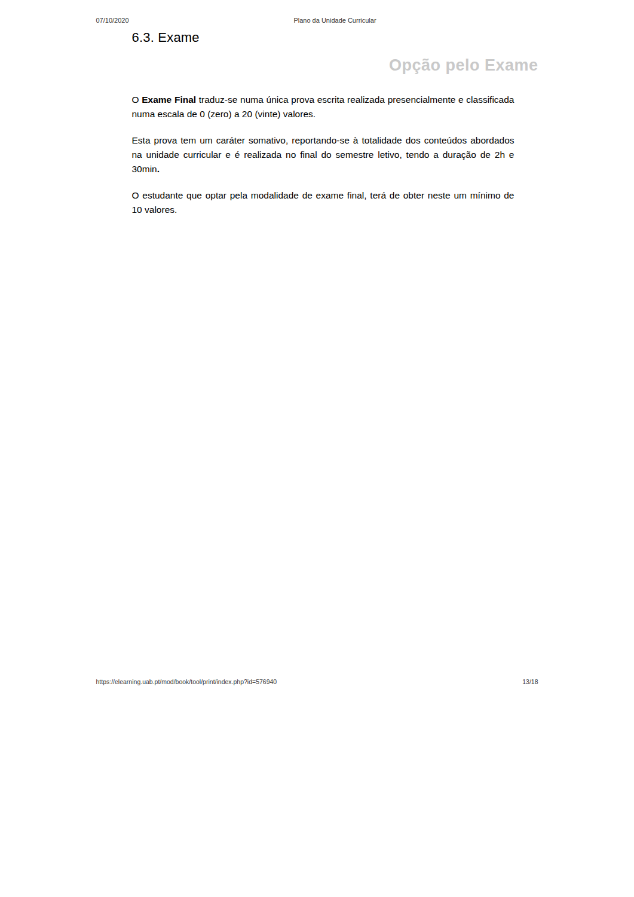07/10/2020 Plano da Unidade Curricular
6.3. Exame
Opção pelo Exame
O Exame Final traduz-se numa única prova escrita realizada presencialmente e classificada numa escala de 0 (zero) a 20 (vinte) valores.
Esta prova tem um caráter somativo, reportando-se à totalidade dos conteúdos abordados na unidade curricular e é realizada no final do semestre letivo, tendo a duração de 2h e 30min.
O estudante que optar pela modalidade de exame final, terá de obter neste um mínimo de 10 valores.
https://elearning.uab.pt/mod/book/tool/print/index.php?id=576940 13/18